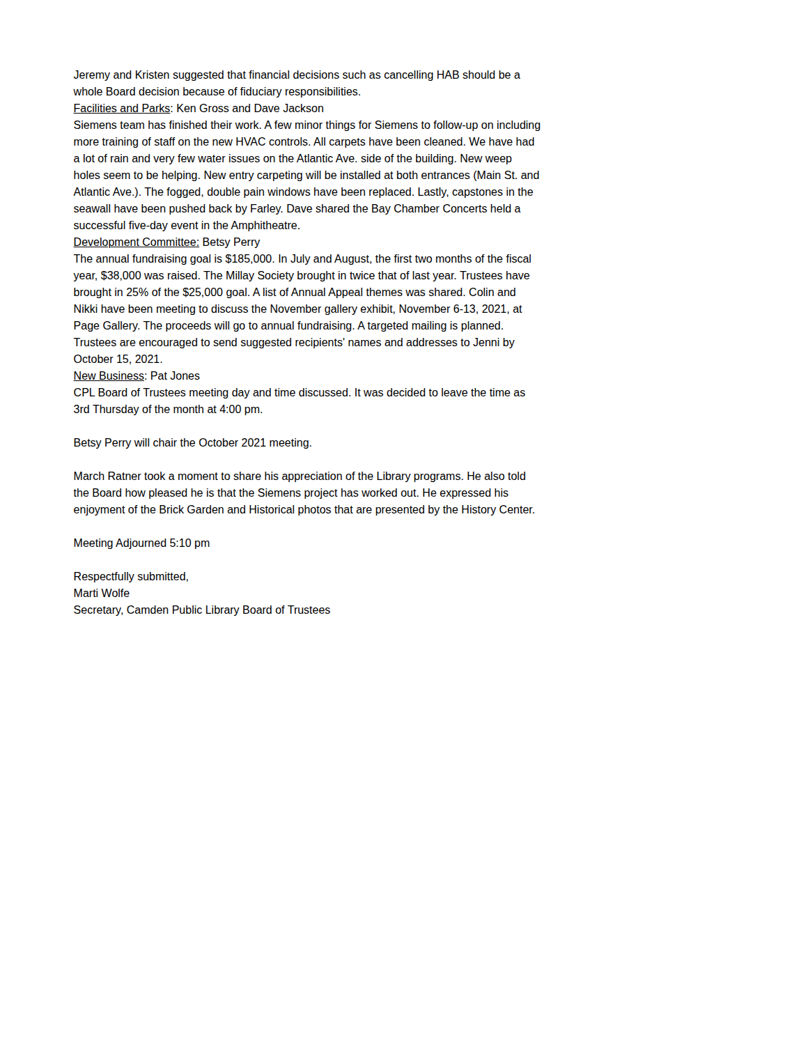Jeremy and Kristen suggested that financial decisions such as cancelling HAB should be a whole Board decision because of fiduciary responsibilities.
Facilities and Parks: Ken Gross and Dave Jackson
Siemens team has finished their work. A few minor things for Siemens to follow-up on including more training of staff on the new HVAC controls. All carpets have been cleaned. We have had a lot of rain and very few water issues on the Atlantic Ave. side of the building. New weep holes seem to be helping. New entry carpeting will be installed at both entrances (Main St. and Atlantic Ave.). The fogged, double pain windows have been replaced. Lastly, capstones in the seawall have been pushed back by Farley. Dave shared the Bay Chamber Concerts held a successful five-day event in the Amphitheatre.
Development Committee: Betsy Perry
The annual fundraising goal is $185,000. In July and August, the first two months of the fiscal year, $38,000 was raised. The Millay Society brought in twice that of last year. Trustees have brought in 25% of the $25,000 goal. A list of Annual Appeal themes was shared. Colin and Nikki have been meeting to discuss the November gallery exhibit, November 6-13, 2021, at Page Gallery. The proceeds will go to annual fundraising. A targeted mailing is planned. Trustees are encouraged to send suggested recipients' names and addresses to Jenni by October 15, 2021.
New Business: Pat Jones
CPL Board of Trustees meeting day and time discussed. It was decided to leave the time as 3rd Thursday of the month at 4:00 pm.
Betsy Perry will chair the October 2021 meeting.
March Ratner took a moment to share his appreciation of the Library programs. He also told the Board how pleased he is that the Siemens project has worked out. He expressed his enjoyment of the Brick Garden and Historical photos that are presented by the History Center.
Meeting Adjourned 5:10 pm
Respectfully submitted,
Marti Wolfe
Secretary, Camden Public Library Board of Trustees